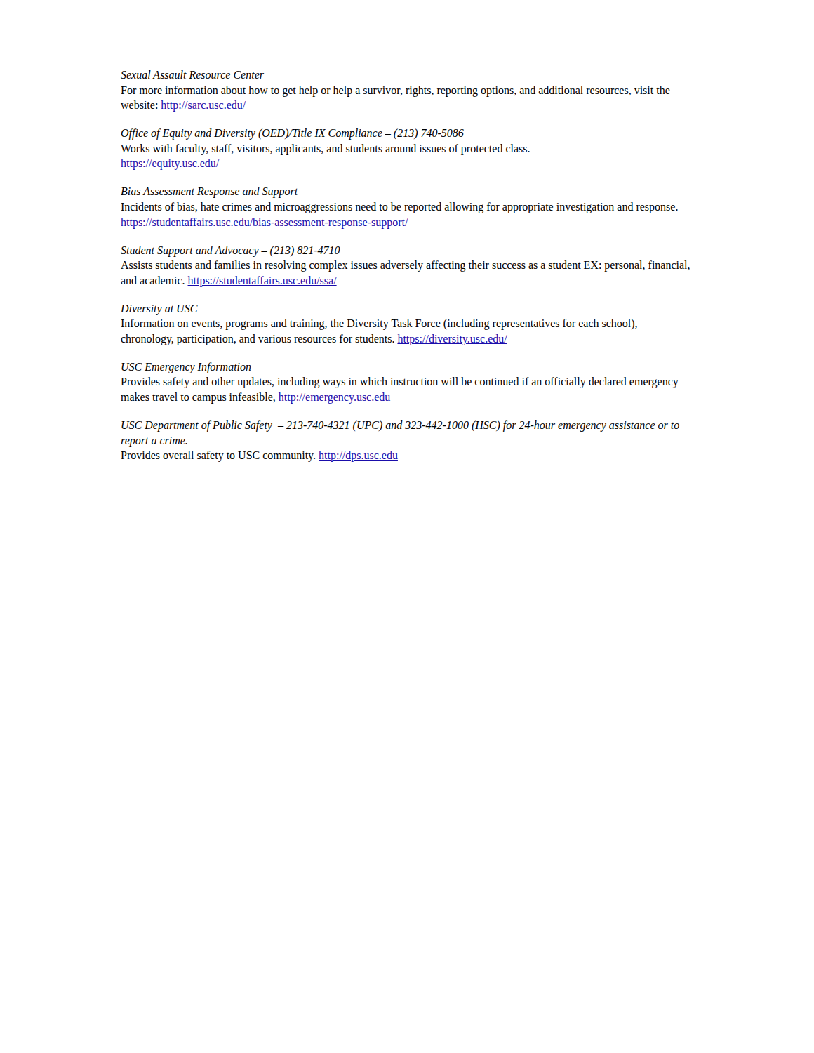Sexual Assault Resource Center
For more information about how to get help or help a survivor, rights, reporting options, and additional resources, visit the website: http://sarc.usc.edu/
Office of Equity and Diversity (OED)/Title IX Compliance – (213) 740-5086
Works with faculty, staff, visitors, applicants, and students around issues of protected class.
https://equity.usc.edu/
Bias Assessment Response and Support
Incidents of bias, hate crimes and microaggressions need to be reported allowing for appropriate investigation and response. https://studentaffairs.usc.edu/bias-assessment-response-support/
Student Support and Advocacy – (213) 821-4710
Assists students and families in resolving complex issues adversely affecting their success as a student EX: personal, financial, and academic. https://studentaffairs.usc.edu/ssa/
Diversity at USC
Information on events, programs and training, the Diversity Task Force (including representatives for each school), chronology, participation, and various resources for students. https://diversity.usc.edu/
USC Emergency Information
Provides safety and other updates, including ways in which instruction will be continued if an officially declared emergency makes travel to campus infeasible, http://emergency.usc.edu
USC Department of Public Safety – 213-740-4321 (UPC) and 323-442-1000 (HSC) for 24-hour emergency assistance or to report a crime.
Provides overall safety to USC community. http://dps.usc.edu